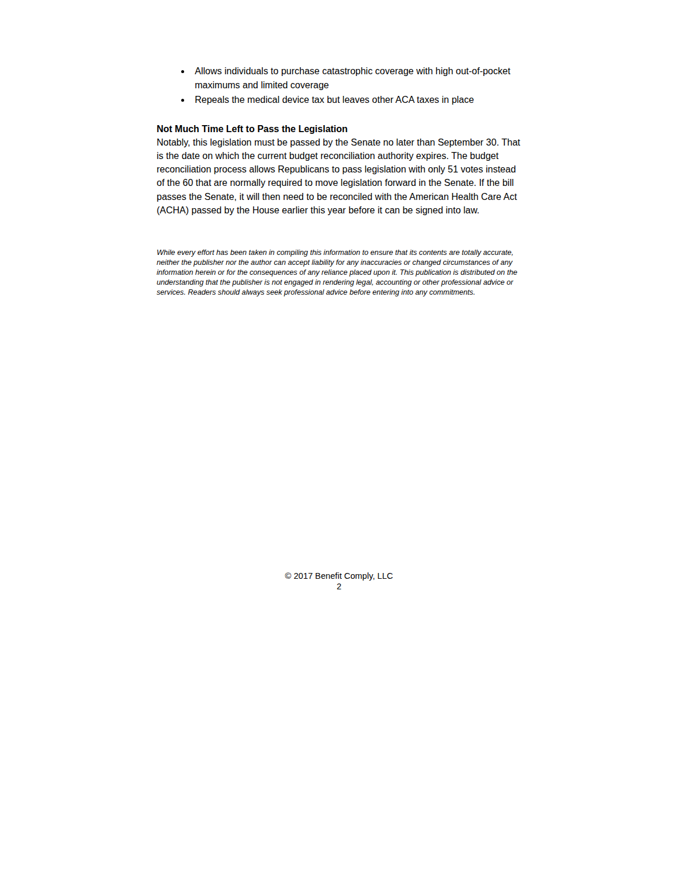Allows individuals to purchase catastrophic coverage with high out-of-pocket maximums and limited coverage
Repeals the medical device tax but leaves other ACA taxes in place
Not Much Time Left to Pass the Legislation
Notably, this legislation must be passed by the Senate no later than September 30. That is the date on which the current budget reconciliation authority expires. The budget reconciliation process allows Republicans to pass legislation with only 51 votes instead of the 60 that are normally required to move legislation forward in the Senate. If the bill passes the Senate, it will then need to be reconciled with the American Health Care Act (ACHA) passed by the House earlier this year before it can be signed into law.
While every effort has been taken in compiling this information to ensure that its contents are totally accurate, neither the publisher nor the author can accept liability for any inaccuracies or changed circumstances of any information herein or for the consequences of any reliance placed upon it. This publication is distributed on the understanding that the publisher is not engaged in rendering legal, accounting or other professional advice or services. Readers should always seek professional advice before entering into any commitments.
© 2017 Benefit Comply, LLC
2